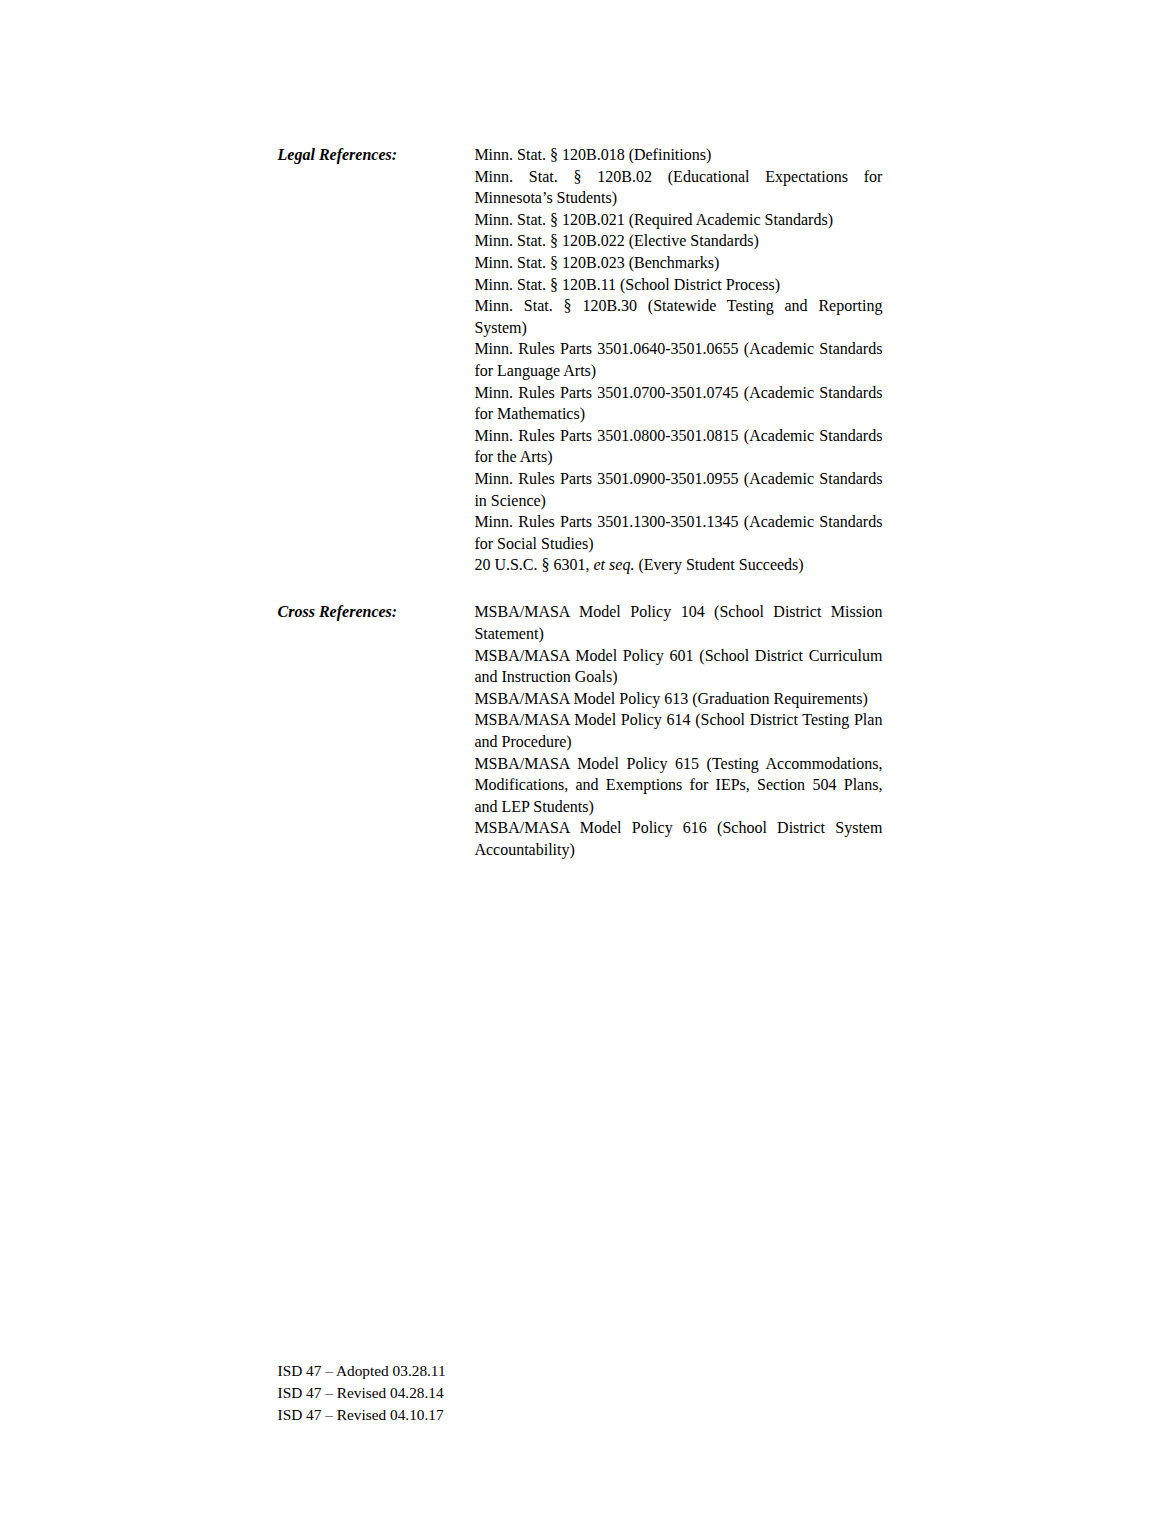Legal References:
Minn. Stat. § 120B.018 (Definitions)
Minn. Stat. § 120B.02 (Educational Expectations for Minnesota’s Students)
Minn. Stat. § 120B.021 (Required Academic Standards)
Minn. Stat. § 120B.022 (Elective Standards)
Minn. Stat. § 120B.023 (Benchmarks)
Minn. Stat. § 120B.11 (School District Process)
Minn. Stat. § 120B.30 (Statewide Testing and Reporting System)
Minn. Rules Parts 3501.0640-3501.0655 (Academic Standards for Language Arts)
Minn. Rules Parts 3501.0700-3501.0745 (Academic Standards for Mathematics)
Minn. Rules Parts 3501.0800-3501.0815 (Academic Standards for the Arts)
Minn. Rules Parts 3501.0900-3501.0955 (Academic Standards in Science)
Minn. Rules Parts 3501.1300-3501.1345 (Academic Standards for Social Studies)
20 U.S.C. § 6301, et seq. (Every Student Succeeds)
Cross References:
MSBA/MASA Model Policy 104 (School District Mission Statement)
MSBA/MASA Model Policy 601 (School District Curriculum and Instruction Goals)
MSBA/MASA Model Policy 613 (Graduation Requirements)
MSBA/MASA Model Policy 614 (School District Testing Plan and Procedure)
MSBA/MASA Model Policy 615 (Testing Accommodations, Modifications, and Exemptions for IEPs, Section 504 Plans, and LEP Students)
MSBA/MASA Model Policy 616 (School District System Accountability)
ISD 47 – Adopted 03.28.11
ISD 47 – Revised 04.28.14
ISD 47 – Revised 04.10.17